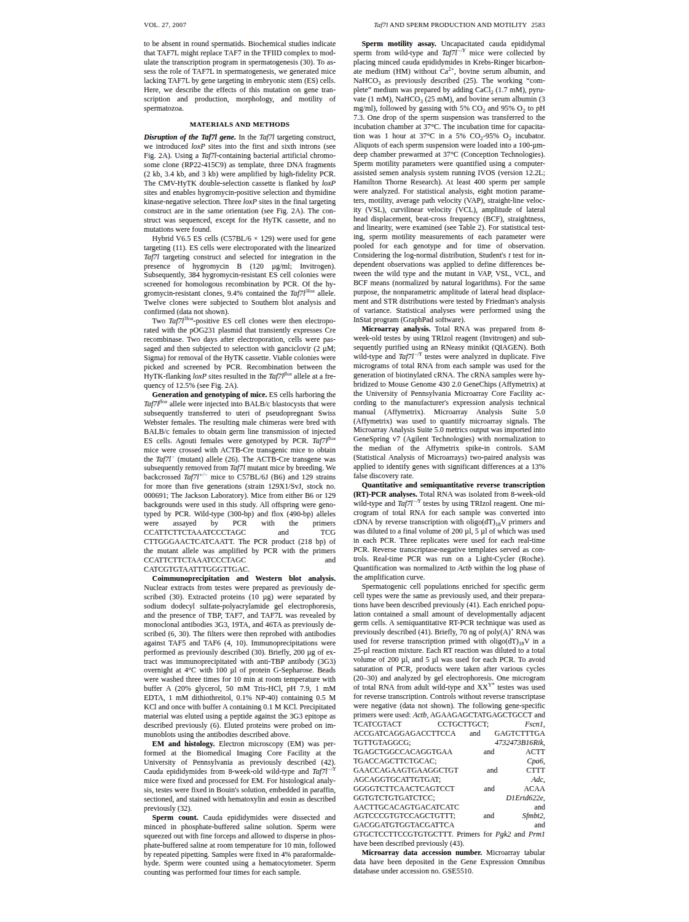Vol. 27, 2007 Taf7l and Sperm Production and Motility 2583
to be absent in round spermatids. Biochemical studies indicate that TAF7L might replace TAF7 in the TFIID complex to modulate the transcription program in spermatogenesis (30). To assess the role of TAF7L in spermatogenesis, we generated mice lacking TAF7L by gene targeting in embryonic stem (ES) cells. Here, we describe the effects of this mutation on gene transcription and production, morphology, and motility of spermatozoa.
Materials and Methods
Disruption of the Taf7l gene. In the Taf7l targeting construct, we introduced loxP sites into the first and sixth introns (see Fig. 2A). Using a Taf7l-containing bacterial artificial chromosome clone (RP22-415C9) as template, three DNA fragments (2 kb, 3.4 kb, and 3 kb) were amplified by high-fidelity PCR. The CMV-HyTK double-selection cassette is flanked by loxP sites and enables hygromycin-positive selection and thymidine kinase-negative selection. Three loxP sites in the final targeting construct are in the same orientation (see Fig. 2A). The construct was sequenced, except for the HyTK cassette, and no mutations were found.
Hybrid V6.5 ES cells (C57BL/6 × 129) were used for gene targeting (11). ES cells were electroporated with the linearized Taf7l targeting construct and selected for integration in the presence of hygromycin B (120 µg/ml; Invitrogen). Subsequently, 384 hygromycin-resistant ES cell colonies were screened for homologous recombination by PCR. Of the hygromycin-resistant clones, 9.4% contained the Taf7l3lox allele. Twelve clones were subjected to Southern blot analysis and confirmed (data not shown).
Two Taf7l3lox-positive ES cell clones were then electroporated with the pOG231 plasmid that transiently expresses Cre recombinase. Two days after electroporation, cells were passaged and then subjected to selection with ganciclovir (2 µM; Sigma) for removal of the HyTK cassette. Viable colonies were picked and screened by PCR. Recombination between the HyTK-flanking loxP sites resulted in the Taf7lflox allele at a frequency of 12.5% (see Fig. 2A).
Generation and genotyping of mice. ES cells harboring the Taf7lflox allele were injected into BALB/c blastocysts that were subsequently transferred to uteri of pseudopregnant Swiss Webster females. The resulting male chimeras were bred with BALB/c females to obtain germ line transmission of injected ES cells. Agouti females were genotyped by PCR. Taf7lflox mice were crossed with ACTB-Cre transgenic mice to obtain the Taf7l− (mutant) allele (26). The ACTB-Cre transgene was subsequently removed from Taf7l mutant mice by breeding. We backcrossed Taf7l+/− mice to C57BL/6J (B6) and 129 strains for more than five generations (strain 129X1/SvJ, stock no. 000691; The Jackson Laboratory). Mice from either B6 or 129 backgrounds were used in this study. All offspring were genotyped by PCR. Wild-type (300-bp) and flox (490-bp) alleles were assayed by PCR with the primers CCATTCTTCTAAATCCCTAGC and TCG CTTGGGAACTCATCAATT. The PCR product (218 bp) of the mutant allele was amplified by PCR with the primers CCATTCTTCTAAATCCCTAGC and CATCGTGTAATTTGGGTTGAC.
Coimmunoprecipitation and Western blot analysis. Nuclear extracts from testes were prepared as previously described (30). Extracted proteins (10 µg) were separated by sodium dodecyl sulfate-polyacrylamide gel electrophoresis, and the presence of TBP, TAF7, and TAF7L was revealed by monoclonal antibodies 3G3, 19TA, and 46TA as previously described (6, 30). The filters were then reprobed with antibodies against TAF5 and TAF6 (4, 10). Immunoprecipitations were performed as previously described (30). Briefly, 200 µg of extract was immunoprecipitated with anti-TBP antibody (3G3) overnight at 4°C with 100 µl of protein G-Sepharose. Beads were washed three times for 10 min at room temperature with buffer A (20% glycerol, 50 mM Tris-HCl, pH 7.9, 1 mM EDTA, 1 mM dithiothreitol, 0.1% NP-40) containing 0.5 M KCl and once with buffer A containing 0.1 M KCl. Precipitated material was eluted using a peptide against the 3G3 epitope as described previously (6). Eluted proteins were probed on immunoblots using the antibodies described above.
EM and histology. Electron microscopy (EM) was performed at the Biomedical Imaging Core Facility at the University of Pennsylvania as previously described (42). Cauda epididymides from 8-week-old wild-type and Taf7l−/Y mice were fixed and processed for EM. For histological analysis, testes were fixed in Bouin's solution, embedded in paraffin, sectioned, and stained with hematoxylin and eosin as described previously (32).
Sperm count. Cauda epididymides were dissected and minced in phosphate-buffered saline solution. Sperm were squeezed out with fine forceps and allowed to disperse in phosphate-buffered saline at room temperature for 10 min, followed by repeated pipetting. Samples were fixed in 4% paraformaldehyde. Sperm were counted using a hematocytometer. Sperm counting was performed four times for each sample.
Sperm motility assay. Uncapacitated cauda epididymal sperm from wild-type and Taf7l−/Y mice were collected by placing minced cauda epididymides in Krebs-Ringer bicarbonate medium (HM) without Ca2+, bovine serum albumin, and NaHCO3 as previously described (25). The working “complete” medium was prepared by adding CaCl2 (1.7 mM), pyruvate (1 mM), NaHCO3 (25 mM), and bovine serum albumin (3 mg/ml), followed by gassing with 5% CO2 and 95% O2 to pH 7.3. One drop of the sperm suspension was transferred to the incubation chamber at 37°C. The incubation time for capacitation was 1 hour at 37°C in a 5% CO2-95% O2 incubator. Aliquots of each sperm suspension were loaded into a 100-µm-deep chamber prewarmed at 37°C (Conception Technologies). Sperm motility parameters were quantified using a computer-assisted semen analysis system running IVOS (version 12.2L; Hamilton Thorne Research). At least 400 sperm per sample were analyzed. For statistical analysis, eight motion parameters, motility, average path velocity (VAP), straight-line velocity (VSL), curvilinear velocity (VCL), amplitude of lateral head displacement, beat-cross frequency (BCF), straightness, and linearity, were examined (see Table 2). For statistical testing, sperm motility measurements of each parameter were pooled for each genotype and for time of observation. Considering the log-normal distribution, Student's t test for independent observations was applied to define differences between the wild type and the mutant in VAP, VSL, VCL, and BCF means (normalized by natural logarithms). For the same purpose, the nonparametric amplitude of lateral head displacement and STR distributions were tested by Friedman's analysis of variance. Statistical analyses were performed using the InStat program (GraphPad software).
Microarray analysis. Total RNA was prepared from 8-week-old testes by using TRIzol reagent (Invitrogen) and subsequently purified using an RNeasy minikit (QIAGEN). Both wild-type and Taf7l−/Y testes were analyzed in duplicate. Five micrograms of total RNA from each sample was used for the generation of biotinylated cRNA. The cRNA samples were hybridized to Mouse Genome 430 2.0 GeneChips (Affymetrix) at the University of Pennsylvania Microarray Core Facility according to the manufacturer's expression analysis technical manual (Affymetrix). Microarray Analysis Suite 5.0 (Affymetrix) was used to quantify microarray signals. The Microarray Analysis Suite 5.0 metrics output was imported into GeneSpring v7 (Agilent Technologies) with normalization to the median of the Affymetrix spike-in controls. SAM (Statistical Analysis of Microarrays) two-paired analysis was applied to identify genes with significant differences at a 13% false discovery rate.
Quantitative and semiquantitative reverse transcription (RT)-PCR analyses. Total RNA was isolated from 8-week-old wild-type and Taf7l−/Y testes by using TRIzol reagent. One microgram of total RNA for each sample was converted into cDNA by reverse transcription with oligo(dT)18V primers and was diluted to a final volume of 200 µl, 5 µl of which was used in each PCR. Three replicates were used for each real-time PCR. Reverse transcriptase-negative templates served as controls. Real-time PCR was run on a Light-Cycler (Roche). Quantification was normalized to Actb within the log phase of the amplification curve.
Spermatogenic cell populations enriched for specific germ cell types were the same as previously used, and their preparations have been described previously (41). Each enriched population contained a small amount of developmentally adjacent germ cells. A semiquantitative RT-PCR technique was used as previously described (41). Briefly, 70 ng of poly(A)+ RNA was used for reverse transcription primed with oligo(dT)18V in a 25-µl reaction mixture. Each RT reaction was diluted to a total volume of 200 µl, and 5 µl was used for each PCR. To avoid saturation of PCR, products were taken after various cycles (20–30) and analyzed by gel electrophoresis. One microgram of total RNA from adult wild-type and XXY* testes was used for reverse transcription. Controls without reverse transcriptase were negative (data not shown). The following gene-specific primers were used: Actb, AGAAGAGCTATGAGCTGCCT and TCATCGTACT CCTGCTTGCT; Fscn1, ACCGATCAGGAGACCTTCCA and GAGTCTTTGA TGTTGTAGGCG; 4732473B16Rik, TGAGCTGGCCACAGGTGAA and ACTT TGACCAGCTTCTGCAC; Cpa6, GAACCAGAAGTGAAGGCTGT and CTTT AGCAGGTGCATTGTGAT; Adc, GGGGTCTTCAACTCAGTCCT and ACAA GGTGTCTGTGATCTCC; D1Ertd622e, AACTTGCACAGTGACATCATC and AGTCCCGTGTCCAGCTGTTT; and Sfmbt2, GACGGATGTGGTACGATTCA and GTGCTCCTTCCGTGTGCTTT. Primers for Pgk2 and Prm1 have been described previously (43).
Microarray data accession number. Microarray tabular data have been deposited in the Gene Expression Omnibus database under accession no. GSE5510.